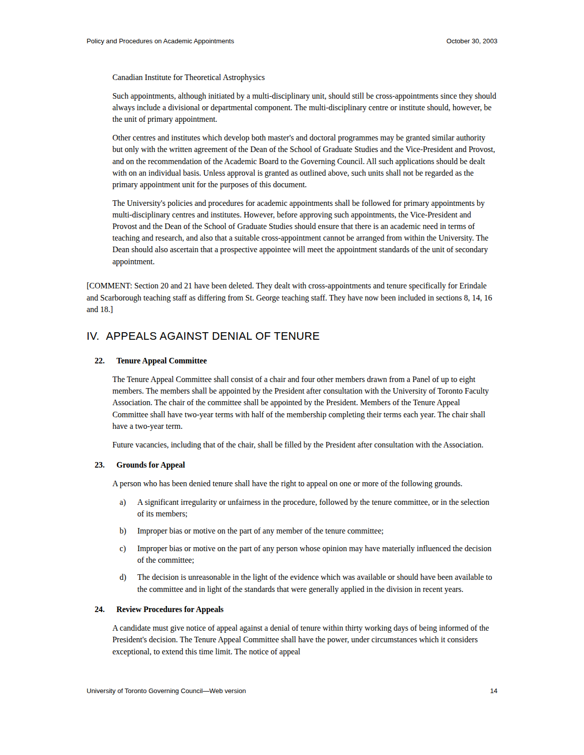Policy and Procedures on Academic Appointments October 30, 2003
Canadian Institute for Theoretical Astrophysics
Such appointments, although initiated by a multi-disciplinary unit, should still be cross-appointments since they should always include a divisional or departmental component. The multi-disciplinary centre or institute should, however, be the unit of primary appointment.
Other centres and institutes which develop both master's and doctoral programmes may be granted similar authority but only with the written agreement of the Dean of the School of Graduate Studies and the Vice-President and Provost, and on the recommendation of the Academic Board to the Governing Council. All such applications should be dealt with on an individual basis. Unless approval is granted as outlined above, such units shall not be regarded as the primary appointment unit for the purposes of this document.
The University's policies and procedures for academic appointments shall be followed for primary appointments by multi-disciplinary centres and institutes. However, before approving such appointments, the Vice-President and Provost and the Dean of the School of Graduate Studies should ensure that there is an academic need in terms of teaching and research, and also that a suitable cross-appointment cannot be arranged from within the University. The Dean should also ascertain that a prospective appointee will meet the appointment standards of the unit of secondary appointment.
[COMMENT: Section 20 and 21 have been deleted. They dealt with cross-appointments and tenure specifically for Erindale and Scarborough teaching staff as differing from St. George teaching staff. They have now been included in sections 8, 14, 16 and 18.]
IV. APPEALS AGAINST DENIAL OF TENURE
22. Tenure Appeal Committee
The Tenure Appeal Committee shall consist of a chair and four other members drawn from a Panel of up to eight members. The members shall be appointed by the President after consultation with the University of Toronto Faculty Association. The chair of the committee shall be appointed by the President. Members of the Tenure Appeal Committee shall have two-year terms with half of the membership completing their terms each year. The chair shall have a two-year term.
Future vacancies, including that of the chair, shall be filled by the President after consultation with the Association.
23. Grounds for Appeal
A person who has been denied tenure shall have the right to appeal on one or more of the following grounds.
A significant irregularity or unfairness in the procedure, followed by the tenure committee, or in the selection of its members;
Improper bias or motive on the part of any member of the tenure committee;
Improper bias or motive on the part of any person whose opinion may have materially influenced the decision of the committee;
The decision is unreasonable in the light of the evidence which was available or should have been available to the committee and in light of the standards that were generally applied in the division in recent years.
24. Review Procedures for Appeals
A candidate must give notice of appeal against a denial of tenure within thirty working days of being informed of the President's decision. The Tenure Appeal Committee shall have the power, under circumstances which it considers exceptional, to extend this time limit. The notice of appeal
University of Toronto Governing Council—Web version 14